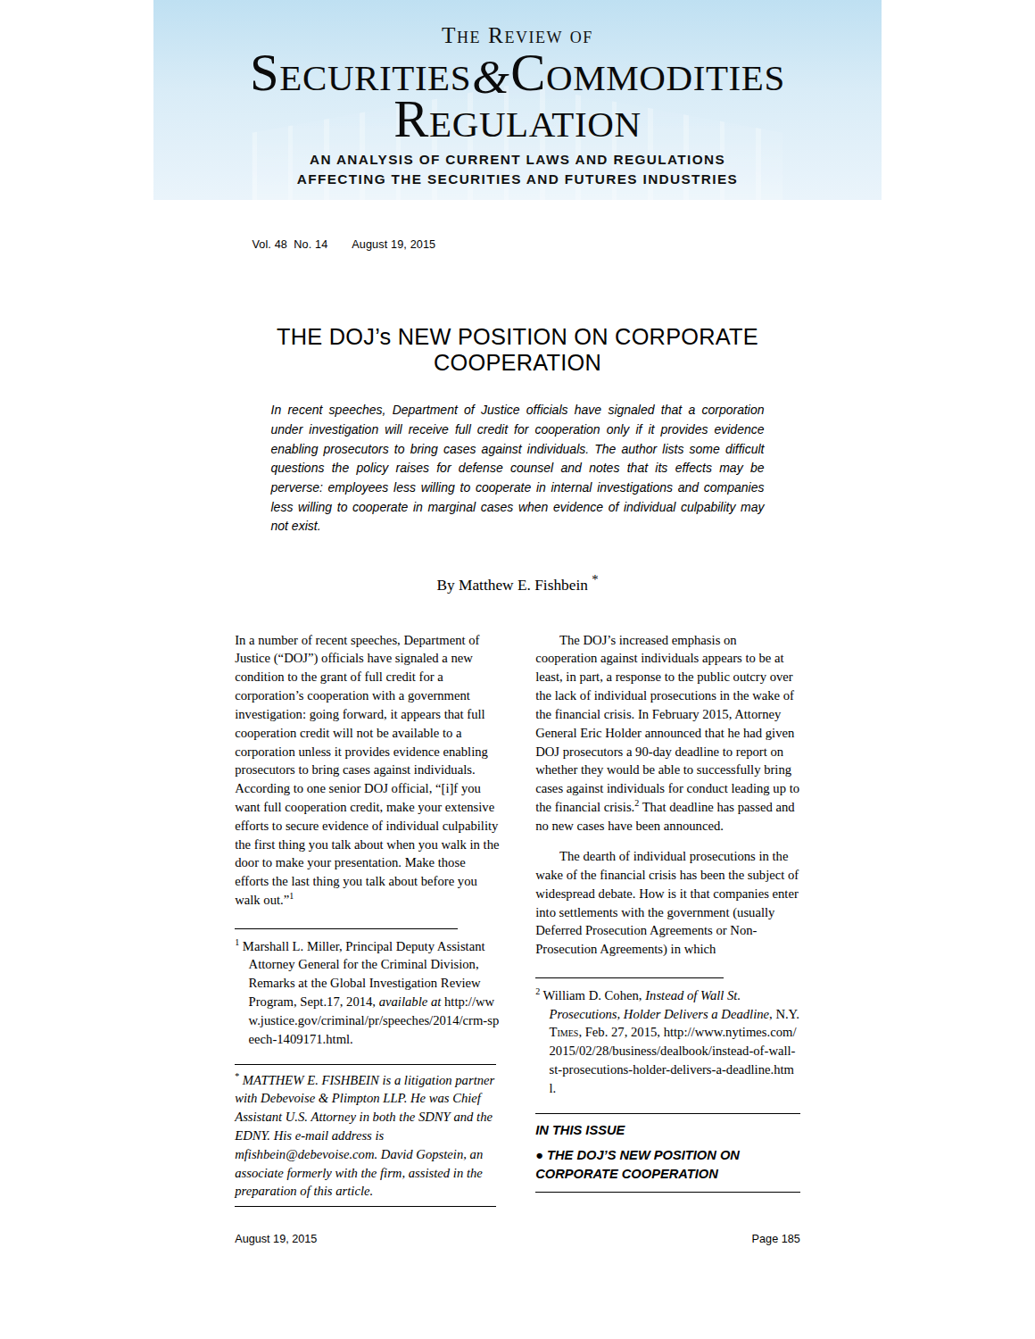The Review of
Securities&Commodities
Regulation
AN ANALYSIS OF CURRENT LAWS AND REGULATIONS
AFFECTING THE SECURITIES AND FUTURES INDUSTRIES
Vol. 48 No. 14 August 19, 2015
THE DOJ’s NEW POSITION ON CORPORATE COOPERATION
In recent speeches, Department of Justice officials have signaled that a corporation under investigation will receive full credit for cooperation only if it provides evidence enabling prosecutors to bring cases against individuals. The author lists some difficult questions the policy raises for defense counsel and notes that its effects may be perverse: employees less willing to cooperate in internal investigations and companies less willing to cooperate in marginal cases when evidence of individual culpability may not exist.
By Matthew E. Fishbein *
In a number of recent speeches, Department of Justice (“DOJ”) officials have signaled a new condition to the grant of full credit for a corporation’s cooperation with a government investigation: going forward, it appears that full cooperation credit will not be available to a corporation unless it provides evidence enabling prosecutors to bring cases against individuals. According to one senior DOJ official, “[i]f you want full cooperation credit, make your extensive efforts to secure evidence of individual culpability the first thing you talk about when you walk in the door to make your presentation. Make those efforts the last thing you talk about before you walk out.”1
1 Marshall L. Miller, Principal Deputy Assistant Attorney General for the Criminal Division, Remarks at the Global Investigation Review Program, Sept.17, 2014, available at http://www.justice.gov/criminal/pr/speeches/2014/crm-speech-1409171.html.
* MATTHEW E. FISHBEIN is a litigation partner with Debevoise & Plimpton LLP. He was Chief Assistant U.S. Attorney in both the SDNY and the EDNY. His e-mail address is mfishbein@debevoise.com. David Gopstein, an associate formerly with the firm, assisted in the preparation of this article.
The DOJ’s increased emphasis on cooperation against individuals appears to be at least, in part, a response to the public outcry over the lack of individual prosecutions in the wake of the financial crisis. In February 2015, Attorney General Eric Holder announced that he had given DOJ prosecutors a 90-day deadline to report on whether they would be able to successfully bring cases against individuals for conduct leading up to the financial crisis.2 That deadline has passed and no new cases have been announced.
The dearth of individual prosecutions in the wake of the financial crisis has been the subject of widespread debate. How is it that companies enter into settlements with the government (usually Deferred Prosecution Agreements or Non-Prosecution Agreements) in which
2 William D. Cohen, Instead of Wall St. Prosecutions, Holder Delivers a Deadline, N.Y. Times, Feb. 27, 2015, http://www.nytimes.com/2015/02/28/business/dealbook/instead-of-wall-st-prosecutions-holder-delivers-a-deadline.html.
IN THIS ISSUE
● THE DOJ’S NEW POSITION ON CORPORATE COOPERATION
August 19, 2015
Page 185